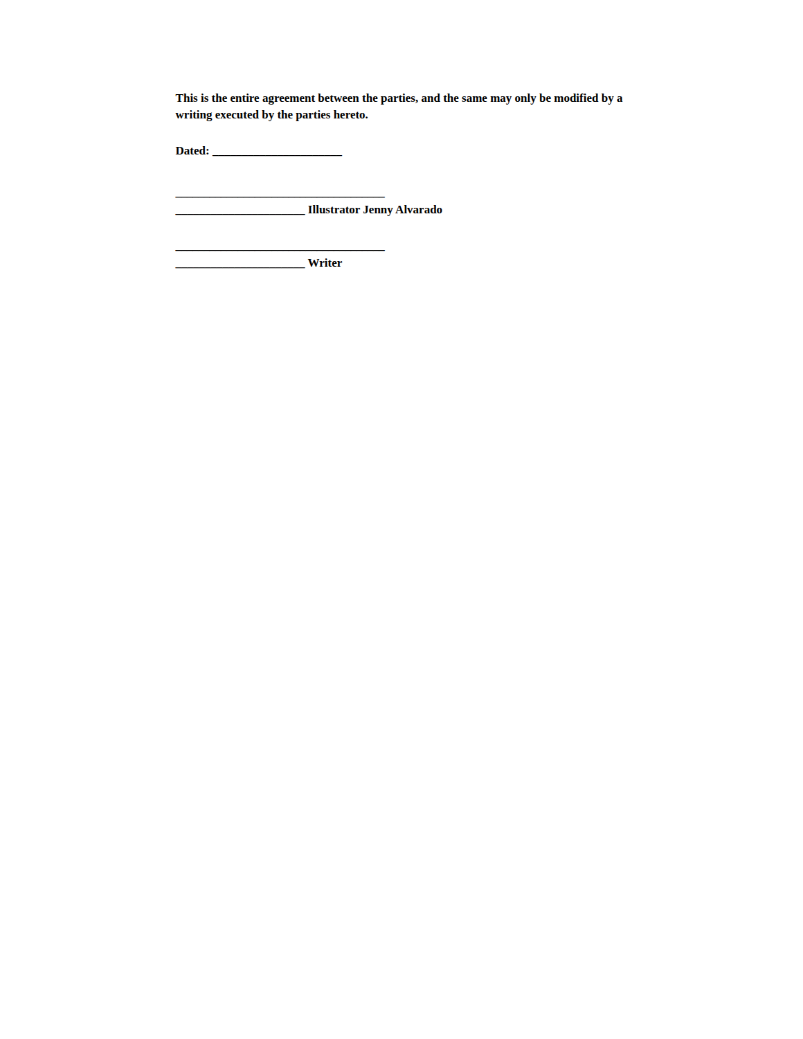This is the entire agreement between the parties, and the same may only be modified by a writing executed by the parties hereto.
Dated: ______________________
_____________________________________ ______________________ Illustrator Jenny Alvarado
_____________________________________ ______________________ Writer